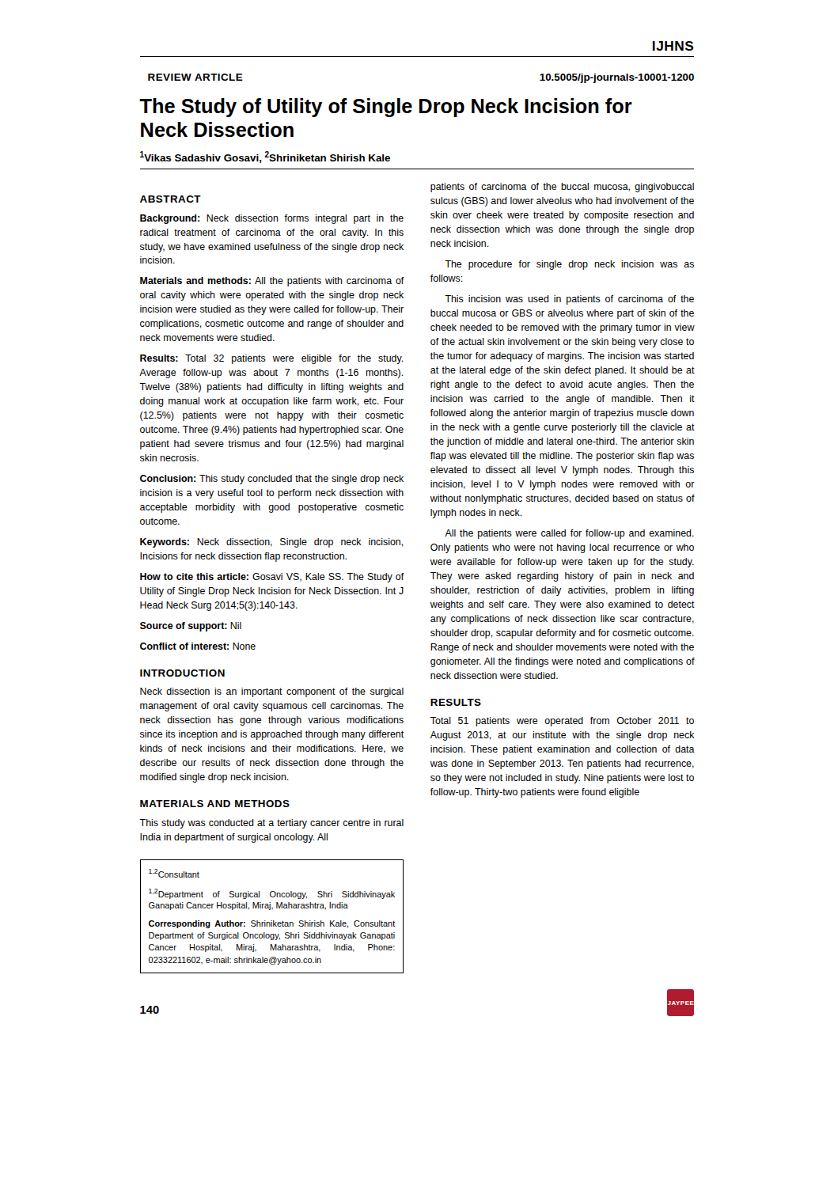IJHNS
REVIEW ARTICLE
10.5005/jp-journals-10001-1200
The Study of Utility of Single Drop Neck Incision for
Neck Dissection
1Vikas Sadashiv Gosavi, 2Shriniketan Shirish Kale
ABSTRACT
Background: Neck dissection forms integral part in the radical treatment of carcinoma of the oral cavity. In this study, we have examined usefulness of the single drop neck incision.
Materials and methods: All the patients with carcinoma of oral cavity which were operated with the single drop neck incision were studied as they were called for follow-up. Their complications, cosmetic outcome and range of shoulder and neck movements were studied.
Results: Total 32 patients were eligible for the study. Average follow-up was about 7 months (1-16 months). Twelve (38%) patients had difficulty in lifting weights and doing manual work at occupation like farm work, etc. Four (12.5%) patients were not happy with their cosmetic outcome. Three (9.4%) patients had hypertrophied scar. One patient had severe trismus and four (12.5%) had marginal skin necrosis.
Conclusion: This study concluded that the single drop neck incision is a very useful tool to perform neck dissection with acceptable morbidity with good postoperative cosmetic outcome.
Keywords: Neck dissection, Single drop neck incision, Incisions for neck dissection flap reconstruction.
How to cite this article: Gosavi VS, Kale SS. The Study of Utility of Single Drop Neck Incision for Neck Dissection. Int J Head Neck Surg 2014;5(3):140-143.
Source of support: Nil
Conflict of interest: None
INTRODUCTION
Neck dissection is an important component of the surgical management of oral cavity squamous cell carcinomas. The neck dissection has gone through various modifications since its inception and is approached through many different kinds of neck incisions and their modifications. Here, we describe our results of neck dissection done through the modified single drop neck incision.
MATERIALS AND METHODS
This study was conducted at a tertiary cancer centre in rural India in department of surgical oncology. All
1,2Consultant
1,2Department of Surgical Oncology, Shri Siddhivinayak Ganapati Cancer Hospital, Miraj, Maharashtra, India
Corresponding Author: Shriniketan Shirish Kale, Consultant Department of Surgical Oncology, Shri Siddhivinayak Ganapati Cancer Hospital, Miraj, Maharashtra, India, Phone: 02332211602, e-mail: shrinkale@yahoo.co.in
patients of carcinoma of the buccal mucosa, gingivobuccal sulcus (GBS) and lower alveolus who had involvement of the skin over cheek were treated by composite resection and neck dissection which was done through the single drop neck incision.
The procedure for single drop neck incision was as follows:
This incision was used in patients of carcinoma of the buccal mucosa or GBS or alveolus where part of skin of the cheek needed to be removed with the primary tumor in view of the actual skin involvement or the skin being very close to the tumor for adequacy of margins. The incision was started at the lateral edge of the skin defect planed. It should be at right angle to the defect to avoid acute angles. Then the incision was carried to the angle of mandible. Then it followed along the anterior margin of trapezius muscle down in the neck with a gentle curve posteriorly till the clavicle at the junction of middle and lateral one-third. The anterior skin flap was elevated till the midline. The posterior skin flap was elevated to dissect all level V lymph nodes. Through this incision, level I to V lymph nodes were removed with or without nonlymphatic structures, decided based on status of lymph nodes in neck.
All the patients were called for follow-up and examined. Only patients who were not having local recurrence or who were available for follow-up were taken up for the study. They were asked regarding history of pain in neck and shoulder, restriction of daily activities, problem in lifting weights and self care. They were also examined to detect any complications of neck dissection like scar contracture, shoulder drop, scapular deformity and for cosmetic outcome. Range of neck and shoulder movements were noted with the goniometer. All the findings were noted and complications of neck dissection were studied.
RESULTS
Total 51 patients were operated from October 2011 to August 2013, at our institute with the single drop neck incision. These patient examination and collection of data was done in September 2013. Ten patients had recurrence, so they were not included in study. Nine patients were lost to follow-up. Thirty-two patients were found eligible
140
JAYPEE